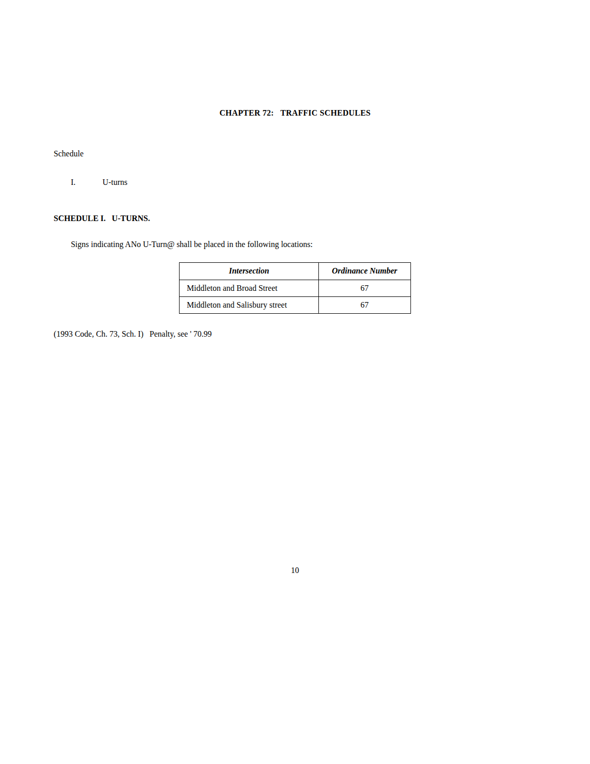CHAPTER 72: TRAFFIC SCHEDULES
Schedule
I. U-turns
SCHEDULE I. U-TURNS.
Signs indicating ANo U-Turn@ shall be placed in the following locations:
| Intersection | Ordinance Number |
| --- | --- |
| Middleton and Broad Street | 67 |
| Middleton and Salisbury street | 67 |
(1993 Code, Ch. 73, Sch. I) Penalty, see ' 70.99
10